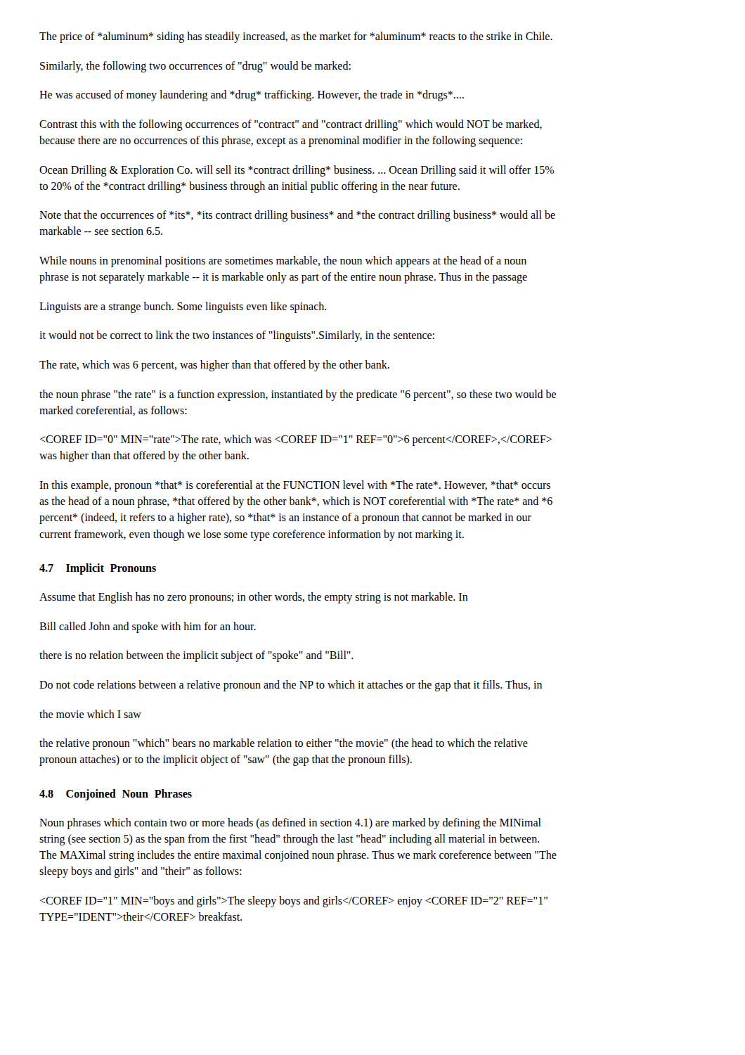The price of *aluminum* siding has steadily increased, as the market for *aluminum* reacts to the strike in Chile.
Similarly, the following two occurrences of "drug" would be marked:
He was accused of money laundering and *drug* trafficking. However, the trade in *drugs*....
Contrast this with the following occurrences of "contract" and "contract drilling" which would NOT be marked, because there are no occurrences of this phrase, except as a prenominal modifier in the following sequence:
Ocean Drilling & Exploration Co. will sell its *contract drilling* business. ... Ocean Drilling said it will offer 15% to 20% of the *contract drilling* business through an initial public offering in the near future.
Note that the occurrences of *its*, *its contract drilling business* and *the contract drilling business* would all be markable -- see section 6.5.
While nouns in prenominal positions are sometimes markable, the noun which appears at the head of a noun phrase is not separately markable -- it is markable only as part of the entire noun phrase. Thus in the passage
Linguists are a strange bunch. Some linguists even like spinach.
it would not be correct to link the two instances of "linguists".Similarly, in the sentence:
The rate, which was 6 percent, was higher than that offered by the other bank.
the noun phrase "the rate" is a function expression, instantiated by the predicate "6 percent", so these two would be marked coreferential, as follows:
<COREF ID="0" MIN="rate">The rate, which was <COREF ID="1" REF="0">6 percent</COREF>,</COREF> was higher than that offered by the other bank.
In this example, pronoun *that* is coreferential at the FUNCTION level with *The rate*. However, *that* occurs as the head of a noun phrase, *that offered by the other bank*, which is NOT coreferential with *The rate* and *6 percent* (indeed, it refers to a higher rate), so *that* is an instance of a pronoun that cannot be marked in our current framework, even though we lose some type coreference information by not marking it.
4.7 Implicit Pronouns
Assume that English has no zero pronouns; in other words, the empty string is not markable. In
Bill called John and spoke with him for an hour.
there is no relation between the implicit subject of "spoke" and "Bill".
Do not code relations between a relative pronoun and the NP to which it attaches or the gap that it fills. Thus, in
the movie which I saw
the relative pronoun "which" bears no markable relation to either "the movie" (the head to which the relative pronoun attaches) or to the implicit object of "saw" (the gap that the pronoun fills).
4.8 Conjoined Noun Phrases
Noun phrases which contain two or more heads (as defined in section 4.1) are marked by defining the MINimal string (see section 5) as the span from the first "head" through the last "head" including all material in between. The MAXimal string includes the entire maximal conjoined noun phrase. Thus we mark coreference between "The sleepy boys and girls" and "their" as follows:
<COREF ID="1" MIN="boys and girls">The sleepy boys and girls</COREF> enjoy <COREF ID="2" REF="1" TYPE="IDENT">their</COREF> breakfast.